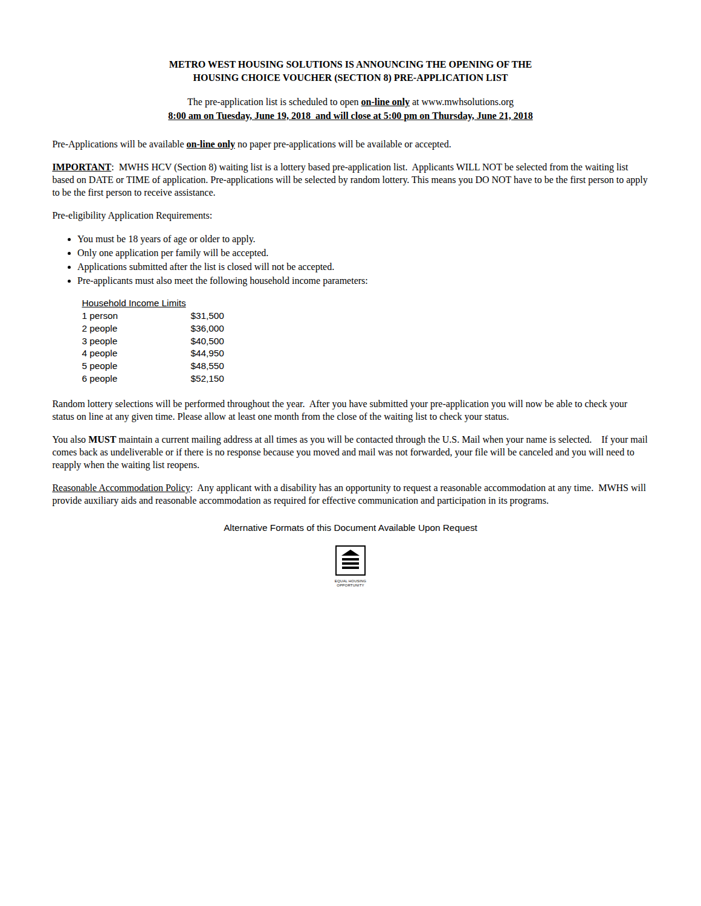METRO WEST HOUSING SOLUTIONS IS ANNOUNCING THE OPENING OF THE
HOUSING CHOICE VOUCHER (SECTION 8) PRE-APPLICATION LIST
The pre-application list is scheduled to open on-line only at www.mwhsolutions.org
8:00 am on Tuesday, June 19, 2018 and will close at 5:00 pm on Thursday, June 21, 2018
Pre-Applications will be available on-line only no paper pre-applications will be available or accepted.
IMPORTANT: MWHS HCV (Section 8) waiting list is a lottery based pre-application list. Applicants WILL NOT be selected from the waiting list based on DATE or TIME of application. Pre-applications will be selected by random lottery. This means you DO NOT have to be the first person to apply to be the first person to receive assistance.
Pre-eligibility Application Requirements:
You must be 18 years of age or older to apply.
Only one application per family will be accepted.
Applications submitted after the list is closed will not be accepted.
Pre-applicants must also meet the following household income parameters:
Household Income Limits
| 1 person | $31,500 |
| 2 people | $36,000 |
| 3 people | $40,500 |
| 4 people | $44,950 |
| 5 people | $48,550 |
| 6 people | $52,150 |
Random lottery selections will be performed throughout the year. After you have submitted your pre-application you will now be able to check your status on line at any given time. Please allow at least one month from the close of the waiting list to check your status.
You also MUST maintain a current mailing address at all times as you will be contacted through the U.S. Mail when your name is selected. If your mail comes back as undeliverable or if there is no response because you moved and mail was not forwarded, your file will be canceled and you will need to reapply when the waiting list reopens.
Reasonable Accommodation Policy: Any applicant with a disability has an opportunity to request a reasonable accommodation at any time. MWHS will provide auxiliary aids and reasonable accommodation as required for effective communication and participation in its programs.
Alternative Formats of this Document Available Upon Request
EQUAL HOUSING
OPPORTUNITY